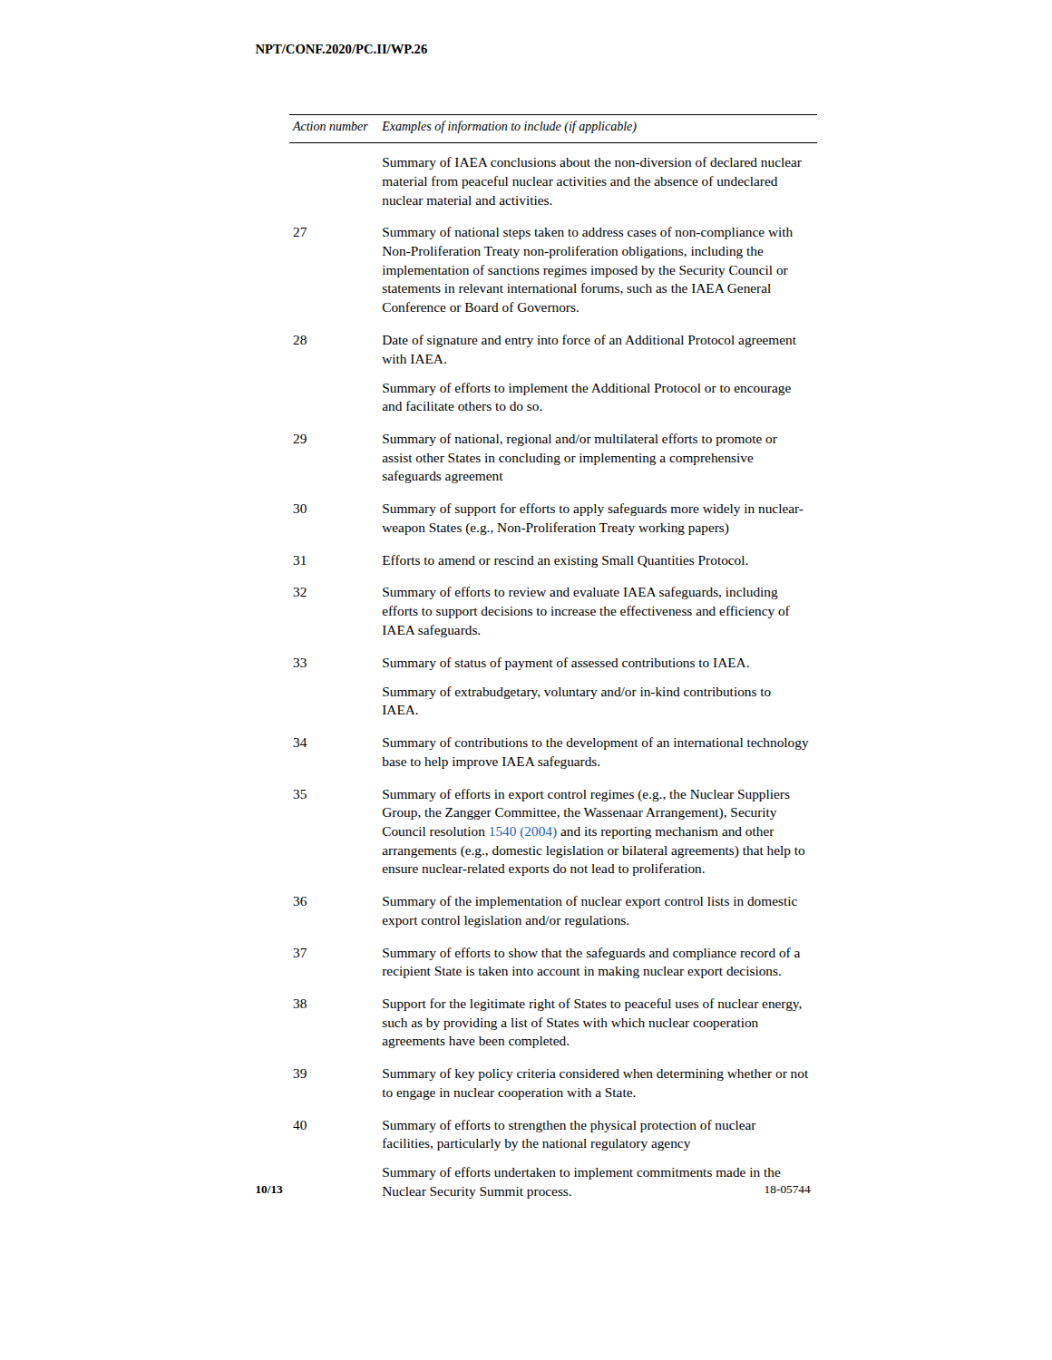NPT/CONF.2020/PC.II/WP.26
| Action number | Examples of information to include (if applicable) |
| --- | --- |
| | Summary of IAEA conclusions about the non-diversion of declared nuclear material from peaceful nuclear activities and the absence of undeclared nuclear material and activities. |
| 27 | Summary of national steps taken to address cases of non-compliance with Non-Proliferation Treaty non-proliferation obligations, including the implementation of sanctions regimes imposed by the Security Council or statements in relevant international forums, such as the IAEA General Conference or Board of Governors. |
| 28 | Date of signature and entry into force of an Additional Protocol agreement with IAEA. Summary of efforts to implement the Additional Protocol or to encourage and facilitate others to do so. |
| 29 | Summary of national, regional and/or multilateral efforts to promote or assist other States in concluding or implementing a comprehensive safeguards agreement |
| 30 | Summary of support for efforts to apply safeguards more widely in nuclear-weapon States (e.g., Non-Proliferation Treaty working papers) |
| 31 | Efforts to amend or rescind an existing Small Quantities Protocol. |
| 32 | Summary of efforts to review and evaluate IAEA safeguards, including efforts to support decisions to increase the effectiveness and efficiency of IAEA safeguards. |
| 33 | Summary of status of payment of assessed contributions to IAEA. Summary of extrabudgetary, voluntary and/or in-kind contributions to IAEA. |
| 34 | Summary of contributions to the development of an international technology base to help improve IAEA safeguards. |
| 35 | Summary of efforts in export control regimes (e.g., the Nuclear Suppliers Group, the Zangger Committee, the Wassenaar Arrangement), Security Council resolution 1540 (2004) and its reporting mechanism and other arrangements (e.g., domestic legislation or bilateral agreements) that help to ensure nuclear-related exports do not lead to proliferation. |
| 36 | Summary of the implementation of nuclear export control lists in domestic export control legislation and/or regulations. |
| 37 | Summary of efforts to show that the safeguards and compliance record of a recipient State is taken into account in making nuclear export decisions. |
| 38 | Support for the legitimate right of States to peaceful uses of nuclear energy, such as by providing a list of States with which nuclear cooperation agreements have been completed. |
| 39 | Summary of key policy criteria considered when determining whether or not to engage in nuclear cooperation with a State. |
| 40 | Summary of efforts to strengthen the physical protection of nuclear facilities, particularly by the national regulatory agency Summary of efforts undertaken to implement commitments made in the Nuclear Security Summit process. |
10/13
18-05744